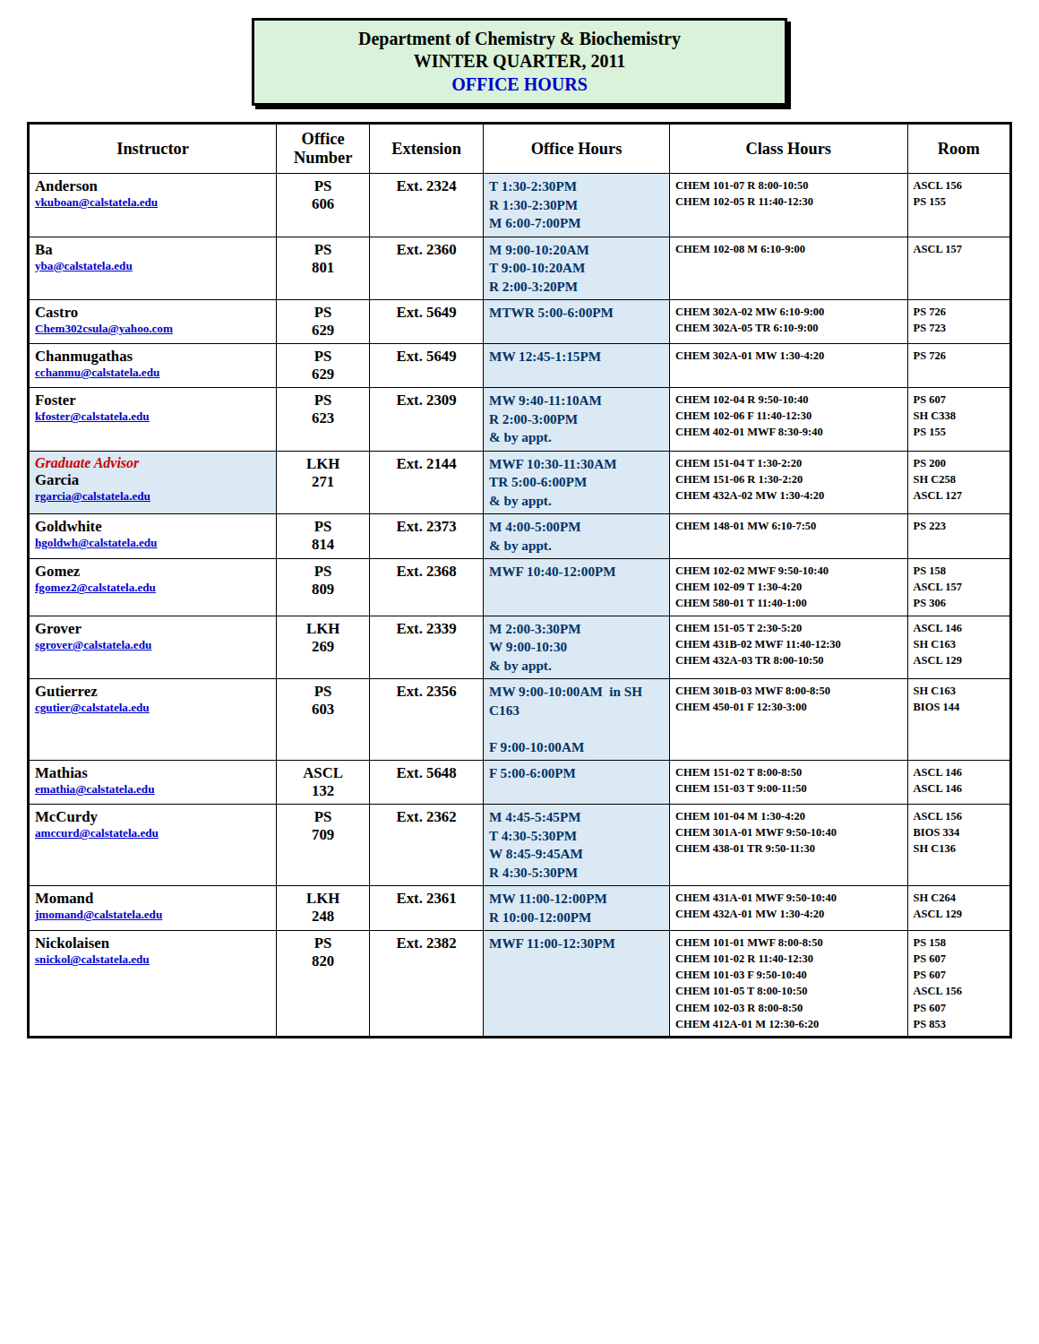Department of Chemistry & Biochemistry
WINTER QUARTER, 2011
OFFICE HOURS
| Instructor | Office Number | Extension | Office Hours | Class Hours | Room |
| --- | --- | --- | --- | --- | --- |
| Anderson vkuboan@calstatela.edu | PS 606 | Ext. 2324 | T 1:30-2:30PM R 1:30-2:30PM M 6:00-7:00PM | CHEM 101-07 R 8:00-10:50 CHEM 102-05 R 11:40-12:30 | ASCL 156 PS 155 |
| Ba yba@calstatela.edu | PS 801 | Ext. 2360 | M 9:00-10:20AM T 9:00-10:20AM R 2:00-3:20PM | CHEM 102-08 M 6:10-9:00 | ASCL 157 |
| Castro Chem302csula@yahoo.com | PS 629 | Ext. 5649 | MTWR 5:00-6:00PM | CHEM 302A-02 MW 6:10-9:00 CHEM 302A-05 TR 6:10-9:00 | PS 726 PS 723 |
| Chanmugathas cchanmu@calstatela.edu | PS 629 | Ext. 5649 | MW 12:45-1:15PM | CHEM 302A-01 MW 1:30-4:20 | PS 726 |
| Foster kfoster@calstatela.edu | PS 623 | Ext. 2309 | MW 9:40-11:10AM R 2:00-3:00PM & by appt. | CHEM 102-04 R 9:50-10:40 CHEM 102-06 F 11:40-12:30 CHEM 402-01 MWF 8:30-9:40 | PS 607 SH C338 PS 155 |
| Graduate Advisor Garcia rgarcia@calstatela.edu | LKH 271 | Ext. 2144 | MWF 10:30-11:30AM TR 5:00-6:00PM & by appt. | CHEM 151-04 T 1:30-2:20 CHEM 151-06 R 1:30-2:20 CHEM 432A-02 MW 1:30-4:20 | PS 200 SH C258 ASCL 127 |
| Goldwhite hgoldwh@calstatela.edu | PS 814 | Ext. 2373 | M 4:00-5:00PM & by appt. | CHEM 148-01 MW 6:10-7:50 | PS 223 |
| Gomez fgomez2@calstatela.edu | PS 809 | Ext. 2368 | MWF 10:40-12:00PM | CHEM 102-02 MWF 9:50-10:40 CHEM 102-09 T 1:30-4:20 CHEM 580-01 T 11:40-1:00 | PS 158 ASCL 157 PS 306 |
| Grover sgrover@calstatela.edu | LKH 269 | Ext. 2339 | M 2:00-3:30PM W 9:00-10:30 & by appt. | CHEM 151-05 T 2:30-5:20 CHEM 431B-02 MWF 11:40-12:30 CHEM 432A-03 TR 8:00-10:50 | ASCL 146 SH C163 ASCL 129 |
| Gutierrez cgutier@calstatela.edu | PS 603 | Ext. 2356 | MW 9:00-10:00AM in SH C163 F 9:00-10:00AM | CHEM 301B-03 MWF 8:00-8:50 CHEM 450-01 F 12:30-3:00 | SH C163 BIOS 144 |
| Mathias emathia@calstatela.edu | ASCL 132 | Ext. 5648 | F 5:00-6:00PM | CHEM 151-02 T 8:00-8:50 CHEM 151-03 T 9:00-11:50 | ASCL 146 ASCL 146 |
| McCurdy amccurd@calstatela.edu | PS 709 | Ext. 2362 | M 4:45-5:45PM T 4:30-5:30PM W 8:45-9:45AM R 4:30-5:30PM | CHEM 101-04 M 1:30-4:20 CHEM 301A-01 MWF 9:50-10:40 CHEM 438-01 TR 9:50-11:30 | ASCL 156 BIOS 334 SH C136 |
| Momand jmomand@calstatela.edu | LKH 248 | Ext. 2361 | MW 11:00-12:00PM R 10:00-12:00PM | CHEM 431A-01 MWF 9:50-10:40 CHEM 432A-01 MW 1:30-4:20 | SH C264 ASCL 129 |
| Nickolaisen snickol@calstatela.edu | PS 820 | Ext. 2382 | MWF 11:00-12:30PM | CHEM 101-01 MWF 8:00-8:50 CHEM 101-02 R 11:40-12:30 CHEM 101-03 F 9:50-10:40 CHEM 101-05 T 8:00-10:50 CHEM 102-03 R 8:00-8:50 CHEM 412A-01 M 12:30-6:20 | PS 158 PS 607 PS 607 ASCL 156 PS 607 PS 853 |